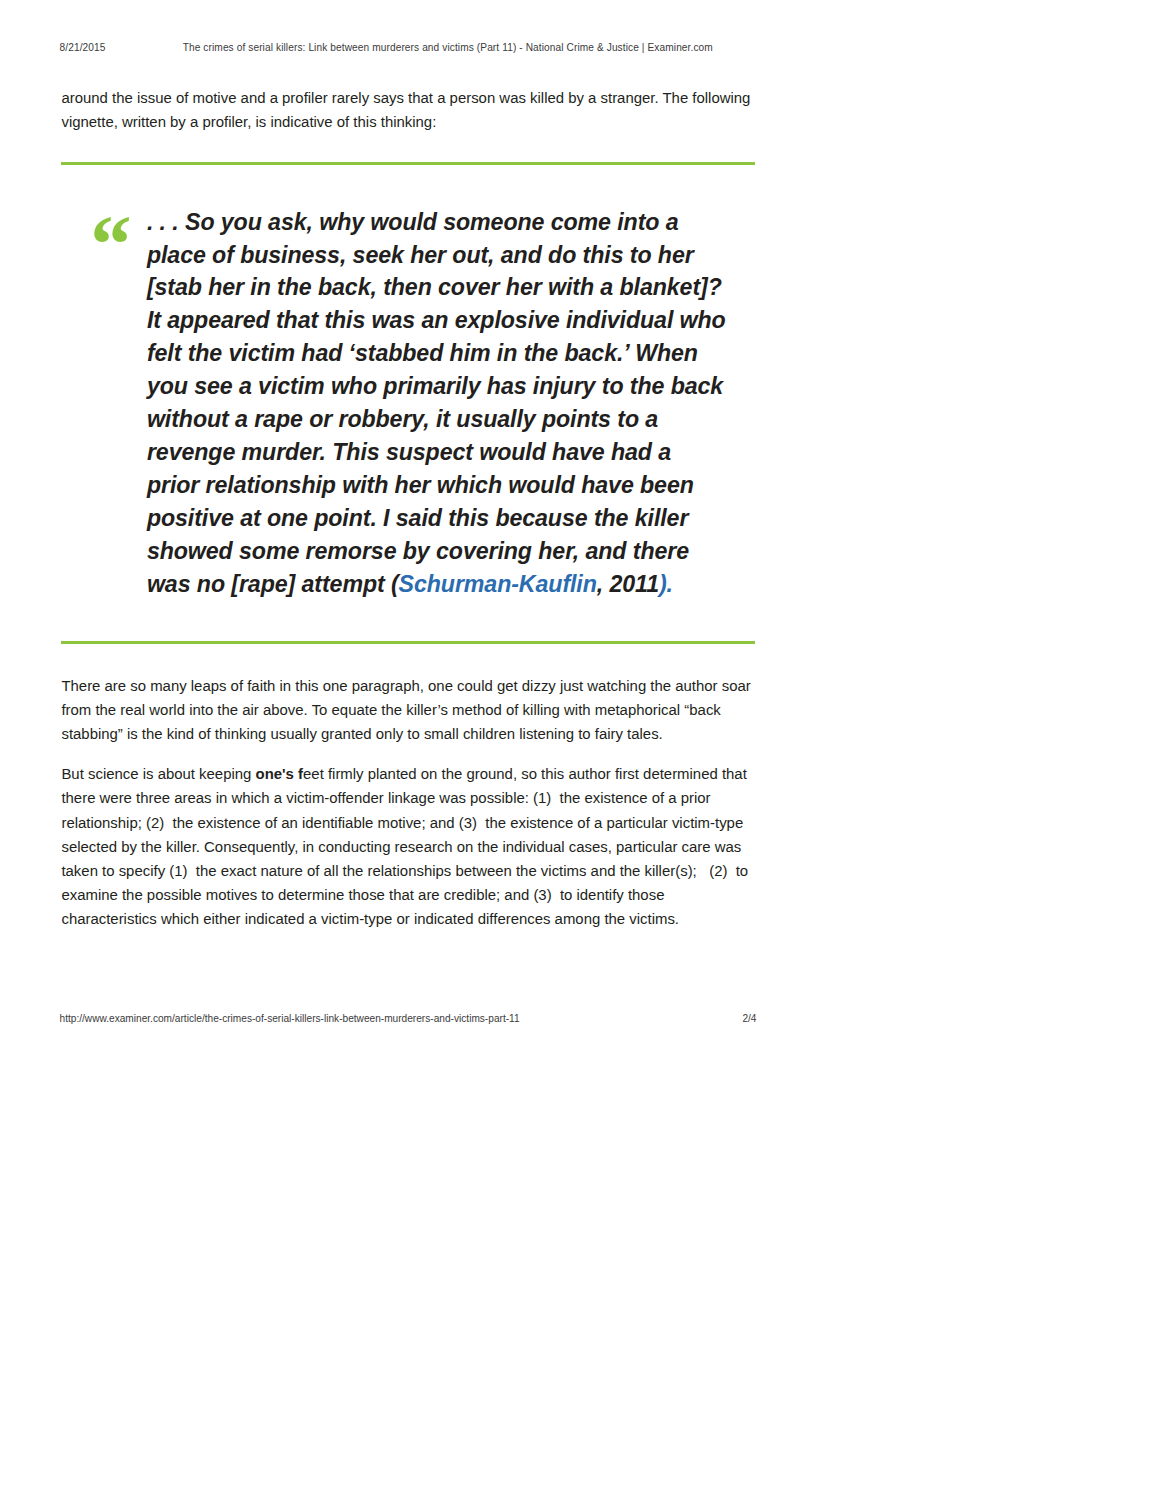8/21/2015 The crimes of serial killers: Link between murderers and victims (Part 11) - National Crime & Justice | Examiner.com
around the issue of motive and a profiler rarely says that a person was killed by a stranger. The following vignette, written by a profiler, is indicative of this thinking:
“
. . . So you ask, why would someone come into a place of business, seek her out, and do this to her [stab her in the back, then cover her with a blanket]? It appeared that this was an explosive individual who felt the victim had ‘stabbed him in the back.’ When you see a victim who primarily has injury to the back without a rape or robbery, it usually points to a revenge murder. This suspect would have had a prior relationship with her which would have been positive at one point. I said this because the killer showed some remorse by covering her, and there was no [rape] attempt (Schurman-Kauflin, 2011).
There are so many leaps of faith in this one paragraph, one could get dizzy just watching the author soar from the real world into the air above. To equate the killer’s method of killing with metaphorical “back stabbing” is the kind of thinking usually granted only to small children listening to fairy tales.
But science is about keeping one's feet firmly planted on the ground, so this author first determined that there were three areas in which a victim-offender linkage was possible: (1) the existence of a prior relationship; (2) the existence of an identifiable motive; and (3) the existence of a particular victim-type selected by the killer. Consequently, in conducting research on the individual cases, particular care was taken to specify (1) the exact nature of all the relationships between the victims and the killer(s); (2) to examine the possible motives to determine those that are credible; and (3) to identify those characteristics which either indicated a victim-type or indicated differences among the victims.
http://www.examiner.com/article/the-crimes-of-serial-killers-link-between-murderers-and-victims-part-11 2/4